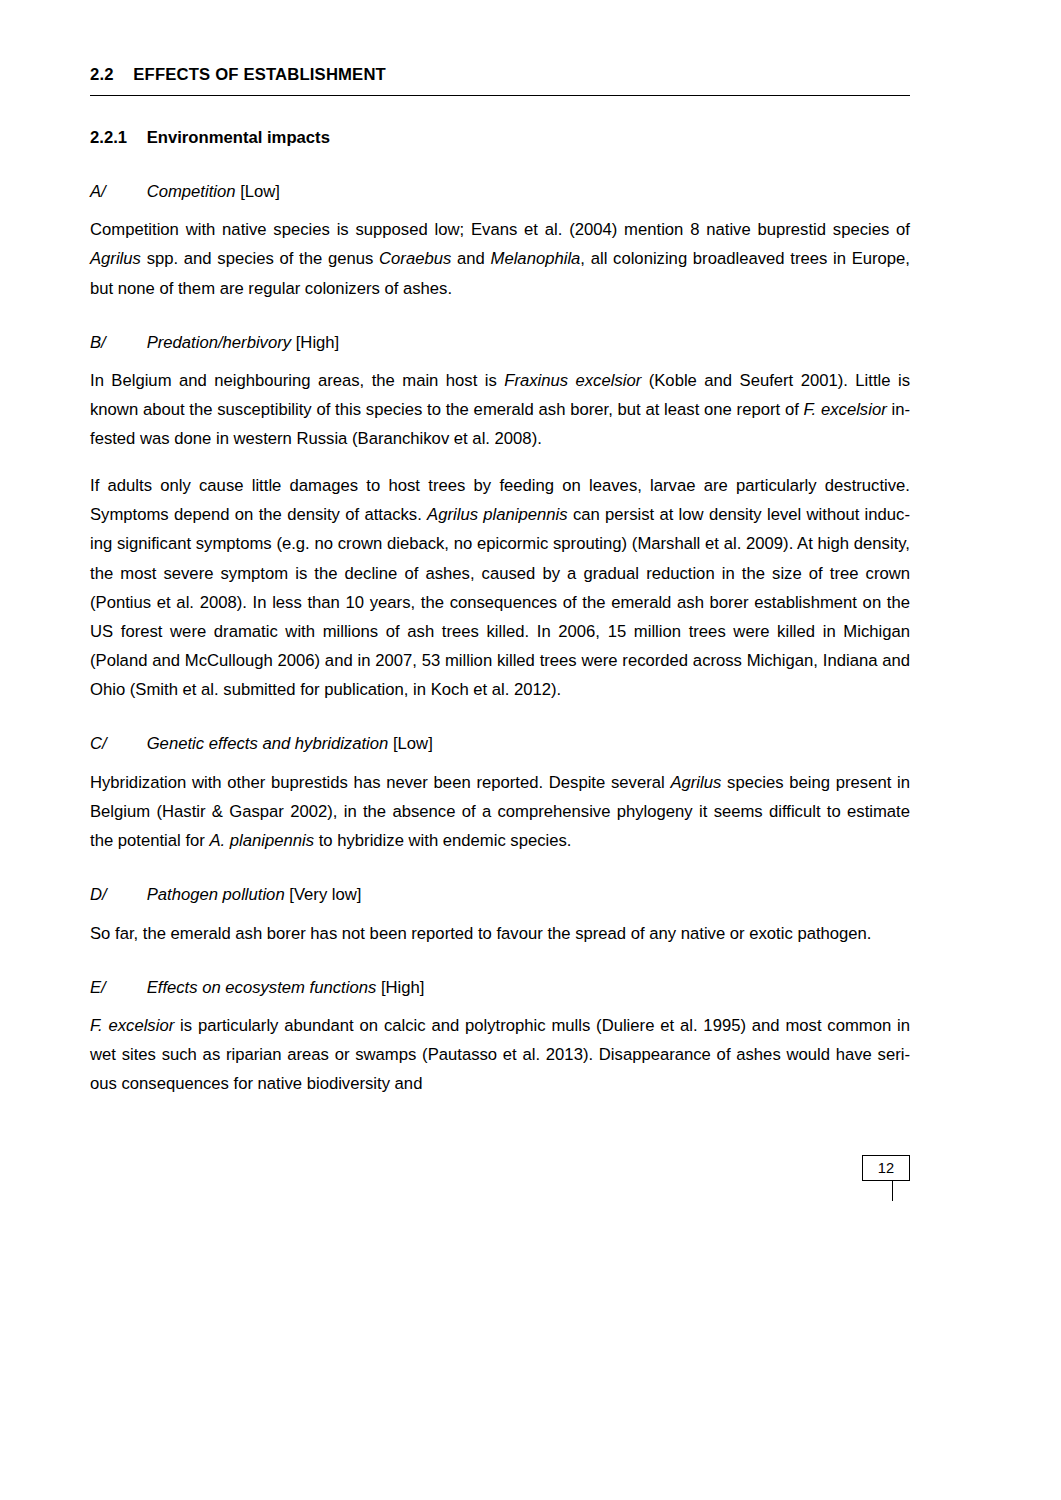2.2 EFFECTS OF ESTABLISHMENT
2.2.1 Environmental impacts
A/Competition [Low]
Competition with native species is supposed low; Evans et al. (2004) mention 8 native buprestid species of Agrilus spp. and species of the genus Coraebus and Melanophila, all colonizing broadleaved trees in Europe, but none of them are regular colonizers of ashes.
B/Predation/herbivory [High]
In Belgium and neighbouring areas, the main host is Fraxinus excelsior (Koble and Seufert 2001). Little is known about the susceptibility of this species to the emerald ash borer, but at least one report of F. excelsior infested was done in western Russia (Baranchikov et al. 2008).
If adults only cause little damages to host trees by feeding on leaves, larvae are particularly destructive. Symptoms depend on the density of attacks. Agrilus planipennis can persist at low density level without inducing significant symptoms (e.g. no crown dieback, no epicormic sprouting) (Marshall et al. 2009). At high density, the most severe symptom is the decline of ashes, caused by a gradual reduction in the size of tree crown (Pontius et al. 2008). In less than 10 years, the consequences of the emerald ash borer establishment on the US forest were dramatic with millions of ash trees killed. In 2006, 15 million trees were killed in Michigan (Poland and McCullough 2006) and in 2007, 53 million killed trees were recorded across Michigan, Indiana and Ohio (Smith et al. submitted for publication, in Koch et al. 2012).
C/Genetic effects and hybridization [Low]
Hybridization with other buprestids has never been reported. Despite several Agrilus species being present in Belgium (Hastir & Gaspar 2002), in the absence of a comprehensive phylogeny it seems difficult to estimate the potential for A. planipennis to hybridize with endemic species.
D/Pathogen pollution [Very low]
So far, the emerald ash borer has not been reported to favour the spread of any native or exotic pathogen.
E/Effects on ecosystem functions [High]
F. excelsior is particularly abundant on calcic and polytrophic mulls (Duliere et al. 1995) and most common in wet sites such as riparian areas or swamps (Pautasso et al. 2013). Disappearance of ashes would have serious consequences for native biodiversity and
12